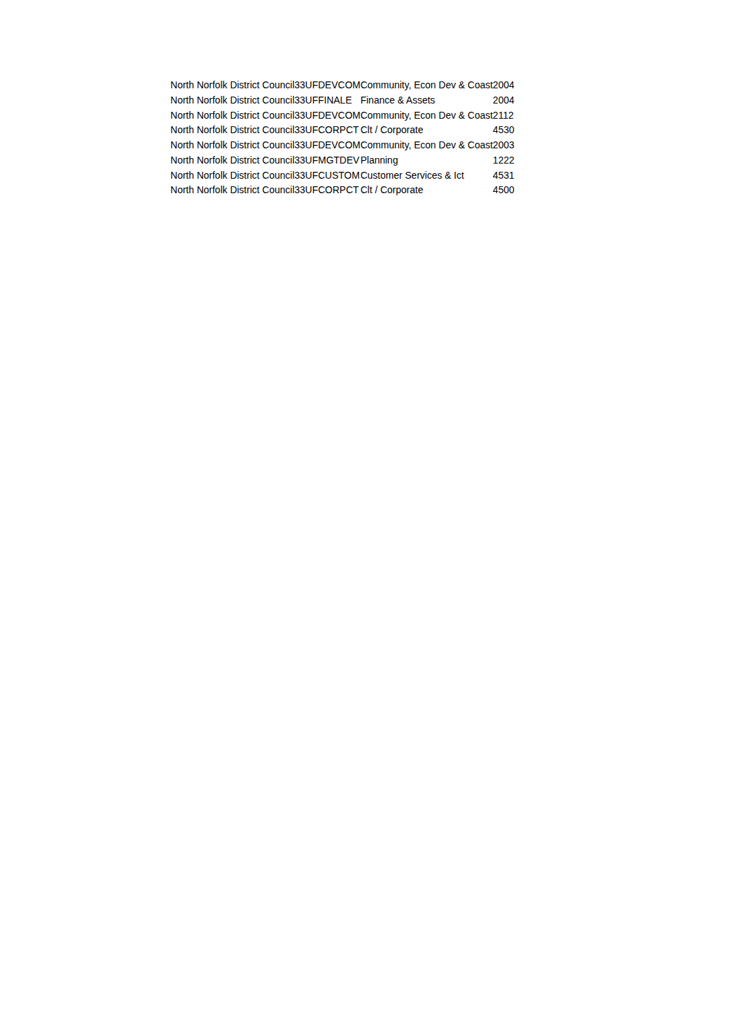| North Norfolk District Council | 33UF | DEVCOM | Community, Econ Dev & Coast | 2004 |
| North Norfolk District Council | 33UF | FINALE | Finance & Assets | 2004 |
| North Norfolk District Council | 33UF | DEVCOM | Community, Econ Dev & Coast | 2112 |
| North Norfolk District Council | 33UF | CORPCT | Clt / Corporate | 4530 |
| North Norfolk District Council | 33UF | DEVCOM | Community, Econ Dev & Coast | 2003 |
| North Norfolk District Council | 33UF | MGTDEV | Planning | 1222 |
| North Norfolk District Council | 33UF | CUSTOM | Customer Services & Ict | 4531 |
| North Norfolk District Council | 33UF | CORPCT | Clt / Corporate | 4500 |